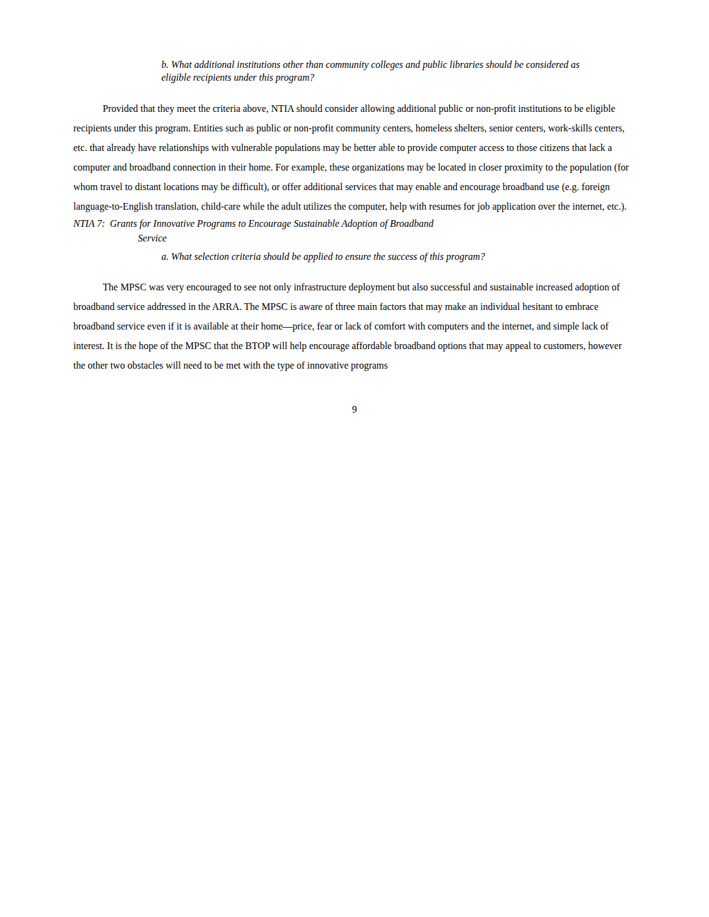b. What additional institutions other than community colleges and public libraries should be considered as eligible recipients under this program?
Provided that they meet the criteria above, NTIA should consider allowing additional public or non-profit institutions to be eligible recipients under this program. Entities such as public or non-profit community centers, homeless shelters, senior centers, work-skills centers, etc. that already have relationships with vulnerable populations may be better able to provide computer access to those citizens that lack a computer and broadband connection in their home. For example, these organizations may be located in closer proximity to the population (for whom travel to distant locations may be difficult), or offer additional services that may enable and encourage broadband use (e.g. foreign language-to-English translation, child-care while the adult utilizes the computer, help with resumes for job application over the internet, etc.).
NTIA 7: Grants for Innovative Programs to Encourage Sustainable Adoption of Broadband Service
a. What selection criteria should be applied to ensure the success of this program?
The MPSC was very encouraged to see not only infrastructure deployment but also successful and sustainable increased adoption of broadband service addressed in the ARRA. The MPSC is aware of three main factors that may make an individual hesitant to embrace broadband service even if it is available at their home—price, fear or lack of comfort with computers and the internet, and simple lack of interest. It is the hope of the MPSC that the BTOP will help encourage affordable broadband options that may appeal to customers, however the other two obstacles will need to be met with the type of innovative programs
9